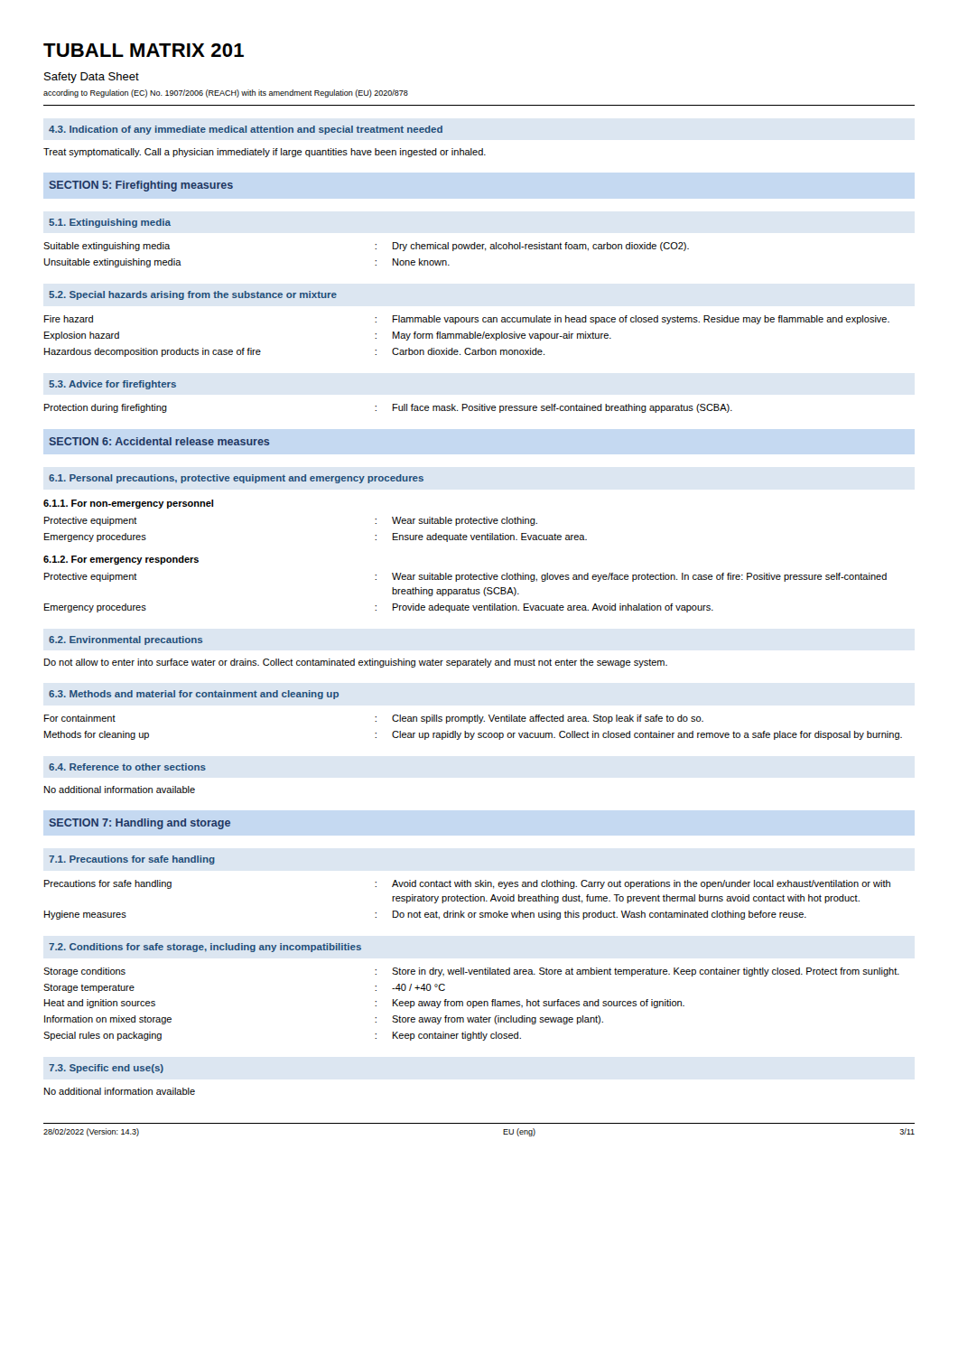TUBALL MATRIX 201
Safety Data Sheet
according to Regulation (EC) No. 1907/2006 (REACH) with its amendment Regulation (EU) 2020/878
4.3. Indication of any immediate medical attention and special treatment needed
Treat symptomatically. Call a physician immediately if large quantities have been ingested or inhaled.
SECTION 5: Firefighting measures
5.1. Extinguishing media
| Suitable extinguishing media | : | Dry chemical powder, alcohol-resistant foam, carbon dioxide (CO2). |
| Unsuitable extinguishing media | : | None known. |
5.2. Special hazards arising from the substance or mixture
| Fire hazard | : | Flammable vapours can accumulate in head space of closed systems. Residue may be flammable and explosive. |
| Explosion hazard | : | May form flammable/explosive vapour-air mixture. |
| Hazardous decomposition products in case of fire | : | Carbon dioxide. Carbon monoxide. |
5.3. Advice for firefighters
| Protection during firefighting | : | Full face mask. Positive pressure self-contained breathing apparatus (SCBA). |
SECTION 6: Accidental release measures
6.1. Personal precautions, protective equipment and emergency procedures
6.1.1. For non-emergency personnel
| Protective equipment | : | Wear suitable protective clothing. |
| Emergency procedures | : | Ensure adequate ventilation. Evacuate area. |
6.1.2. For emergency responders
| Protective equipment | : | Wear suitable protective clothing, gloves and eye/face protection. In case of fire: Positive pressure self-contained breathing apparatus (SCBA). |
| Emergency procedures | : | Provide adequate ventilation. Evacuate area. Avoid inhalation of vapours. |
6.2. Environmental precautions
Do not allow to enter into surface water or drains. Collect contaminated extinguishing water separately and must not enter the sewage system.
6.3. Methods and material for containment and cleaning up
| For containment | : | Clean spills promptly. Ventilate affected area. Stop leak if safe to do so. |
| Methods for cleaning up | : | Clear up rapidly by scoop or vacuum. Collect in closed container and remove to a safe place for disposal by burning. |
6.4. Reference to other sections
No additional information available
SECTION 7: Handling and storage
7.1. Precautions for safe handling
| Precautions for safe handling | : | Avoid contact with skin, eyes and clothing. Carry out operations in the open/under local exhaust/ventilation or with respiratory protection. Avoid breathing dust, fume. To prevent thermal burns avoid contact with hot product. |
| Hygiene measures | : | Do not eat, drink or smoke when using this product. Wash contaminated clothing before reuse. |
7.2. Conditions for safe storage, including any incompatibilities
| Storage conditions | : | Store in dry, well-ventilated area. Store at ambient temperature. Keep container tightly closed. Protect from sunlight. |
| Storage temperature | : | -40 / +40 °C |
| Heat and ignition sources | : | Keep away from open flames, hot surfaces and sources of ignition. |
| Information on mixed storage | : | Store away from water (including sewage plant). |
| Special rules on packaging | : | Keep container tightly closed. |
7.3. Specific end use(s)
No additional information available
28/02/2022 (Version: 14.3) EU (eng) 3/11